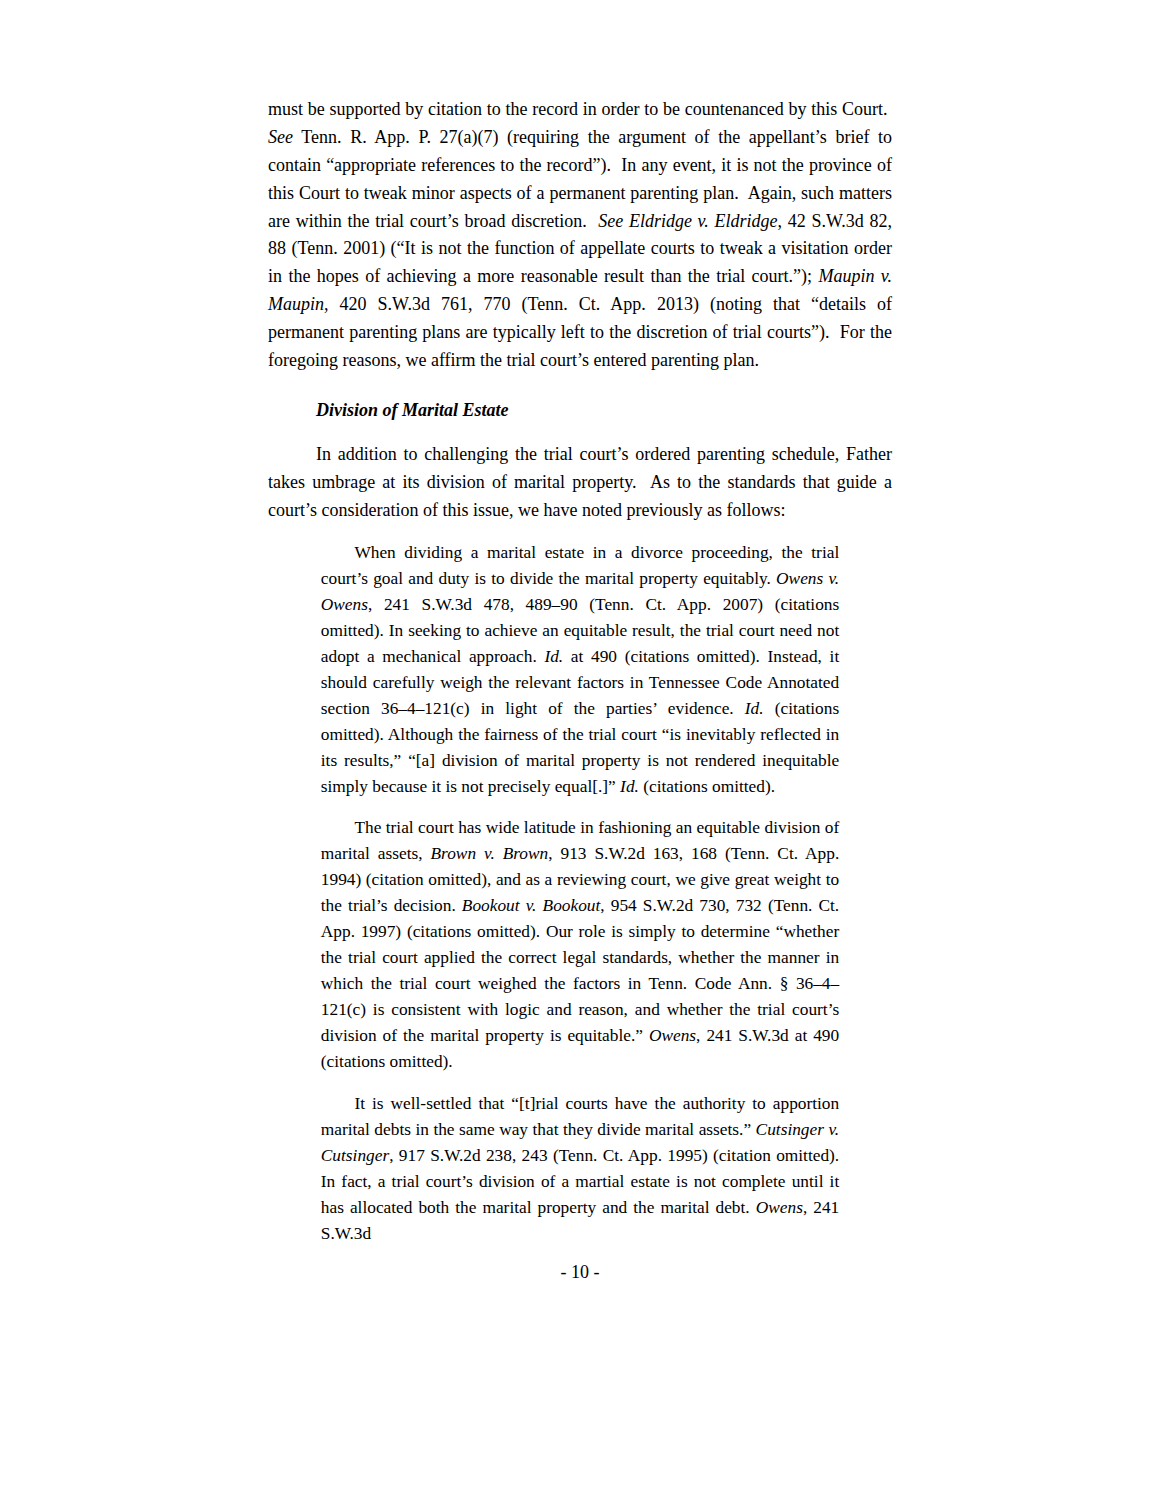must be supported by citation to the record in order to be countenanced by this Court. See Tenn. R. App. P. 27(a)(7) (requiring the argument of the appellant’s brief to contain “appropriate references to the record”). In any event, it is not the province of this Court to tweak minor aspects of a permanent parenting plan. Again, such matters are within the trial court’s broad discretion. See Eldridge v. Eldridge, 42 S.W.3d 82, 88 (Tenn. 2001) (“It is not the function of appellate courts to tweak a visitation order in the hopes of achieving a more reasonable result than the trial court.”); Maupin v. Maupin, 420 S.W.3d 761, 770 (Tenn. Ct. App. 2013) (noting that “details of permanent parenting plans are typically left to the discretion of trial courts”). For the foregoing reasons, we affirm the trial court’s entered parenting plan.
Division of Marital Estate
In addition to challenging the trial court’s ordered parenting schedule, Father takes umbrage at its division of marital property. As to the standards that guide a court’s consideration of this issue, we have noted previously as follows:
When dividing a marital estate in a divorce proceeding, the trial court’s goal and duty is to divide the marital property equitably. Owens v. Owens, 241 S.W.3d 478, 489–90 (Tenn. Ct. App. 2007) (citations omitted). In seeking to achieve an equitable result, the trial court need not adopt a mechanical approach. Id. at 490 (citations omitted). Instead, it should carefully weigh the relevant factors in Tennessee Code Annotated section 36–4–121(c) in light of the parties’ evidence. Id. (citations omitted). Although the fairness of the trial court “is inevitably reflected in its results,” “[a] division of marital property is not rendered inequitable simply because it is not precisely equal[.]” Id. (citations omitted).
The trial court has wide latitude in fashioning an equitable division of marital assets, Brown v. Brown, 913 S.W.2d 163, 168 (Tenn. Ct. App. 1994) (citation omitted), and as a reviewing court, we give great weight to the trial’s decision. Bookout v. Bookout, 954 S.W.2d 730, 732 (Tenn. Ct. App. 1997) (citations omitted). Our role is simply to determine “whether the trial court applied the correct legal standards, whether the manner in which the trial court weighed the factors in Tenn. Code Ann. § 36–4–121(c) is consistent with logic and reason, and whether the trial court’s division of the marital property is equitable.” Owens, 241 S.W.3d at 490 (citations omitted).
It is well-settled that “[t]rial courts have the authority to apportion marital debts in the same way that they divide marital assets.” Cutsinger v. Cutsinger, 917 S.W.2d 238, 243 (Tenn. Ct. App. 1995) (citation omitted). In fact, a trial court’s division of a martial estate is not complete until it has allocated both the marital property and the marital debt. Owens, 241 S.W.3d
- 10 -